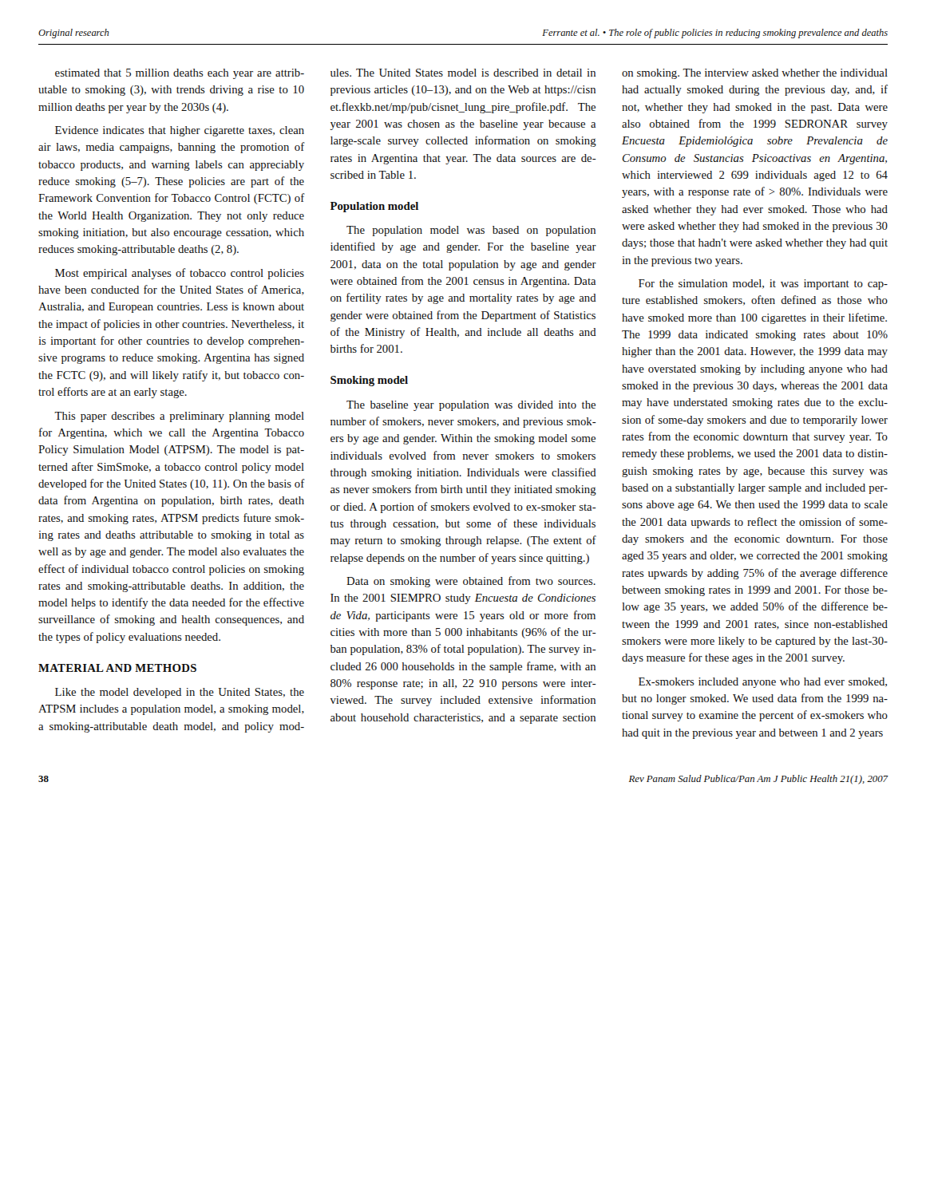Original research Ferrante et al. • The role of public policies in reducing smoking prevalence and deaths
estimated that 5 million deaths each year are attributable to smoking (3), with trends driving a rise to 10 million deaths per year by the 2030s (4).
Evidence indicates that higher cigarette taxes, clean air laws, media campaigns, banning the promotion of tobacco products, and warning labels can appreciably reduce smoking (5–7). These policies are part of the Framework Convention for Tobacco Control (FCTC) of the World Health Organization. They not only reduce smoking initiation, but also encourage cessation, which reduces smoking-attributable deaths (2, 8).
Most empirical analyses of tobacco control policies have been conducted for the United States of America, Australia, and European countries. Less is known about the impact of policies in other countries. Nevertheless, it is important for other countries to develop comprehensive programs to reduce smoking. Argentina has signed the FCTC (9), and will likely ratify it, but tobacco control efforts are at an early stage.
This paper describes a preliminary planning model for Argentina, which we call the Argentina Tobacco Policy Simulation Model (ATPSM). The model is patterned after SimSmoke, a tobacco control policy model developed for the United States (10, 11). On the basis of data from Argentina on population, birth rates, death rates, and smoking rates, ATPSM predicts future smoking rates and deaths attributable to smoking in total as well as by age and gender. The model also evaluates the effect of individual tobacco control policies on smoking rates and smoking-attributable deaths. In addition, the model helps to identify the data needed for the effective surveillance of smoking and health consequences, and the types of policy evaluations needed.
Material and methods
Like the model developed in the United States, the ATPSM includes a population model, a smoking model, a smoking-attributable death model, and policy modules. The United States model is described in detail in previous articles (10–13), and on the Web at https://cisnet.flexkb.net/mp/pub/cisnet_lung_pire_profile.pdf. The year 2001 was chosen as the baseline year because a large-scale survey collected information on smoking rates in Argentina that year. The data sources are described in Table 1.
Population model
The population model was based on population identified by age and gender. For the baseline year 2001, data on the total population by age and gender were obtained from the 2001 census in Argentina. Data on fertility rates by age and mortality rates by age and gender were obtained from the Department of Statistics of the Ministry of Health, and include all deaths and births for 2001.
Smoking model
The baseline year population was divided into the number of smokers, never smokers, and previous smokers by age and gender. Within the smoking model some individuals evolved from never smokers to smokers through smoking initiation. Individuals were classified as never smokers from birth until they initiated smoking or died. A portion of smokers evolved to ex-smoker status through cessation, but some of these individuals may return to smoking through relapse. (The extent of relapse depends on the number of years since quitting.)
Data on smoking were obtained from two sources. In the 2001 SIEMPRO study Encuesta de Condiciones de Vida, participants were 15 years old or more from cities with more than 5 000 inhabitants (96% of the urban population, 83% of total population). The survey included 26 000 households in the sample frame, with an 80% response rate; in all, 22 910 persons were interviewed. The survey included extensive information about household characteristics, and a separate section on smoking. The interview asked whether the individual had actually smoked during the previous day, and, if not, whether they had smoked in the past. Data were also obtained from the 1999 SEDRONAR survey Encuesta Epidemiológica sobre Prevalencia de Consumo de Sustancias Psicoactivas en Argentina, which interviewed 2 699 individuals aged 12 to 64 years, with a response rate of > 80%. Individuals were asked whether they had ever smoked. Those who had were asked whether they had smoked in the previous 30 days; those that hadn't were asked whether they had quit in the previous two years.
For the simulation model, it was important to capture established smokers, often defined as those who have smoked more than 100 cigarettes in their lifetime. The 1999 data indicated smoking rates about 10% higher than the 2001 data. However, the 1999 data may have overstated smoking by including anyone who had smoked in the previous 30 days, whereas the 2001 data may have understated smoking rates due to the exclusion of some-day smokers and due to temporarily lower rates from the economic downturn that survey year. To remedy these problems, we used the 2001 data to distinguish smoking rates by age, because this survey was based on a substantially larger sample and included persons above age 64. We then used the 1999 data to scale the 2001 data upwards to reflect the omission of some-day smokers and the economic downturn. For those aged 35 years and older, we corrected the 2001 smoking rates upwards by adding 75% of the average difference between smoking rates in 1999 and 2001. For those below age 35 years, we added 50% of the difference between the 1999 and 2001 rates, since non-established smokers were more likely to be captured by the last-30-days measure for these ages in the 2001 survey.
Ex-smokers included anyone who had ever smoked, but no longer smoked. We used data from the 1999 national survey to examine the percent of ex-smokers who had quit in the previous year and between 1 and 2 years
38 Rev Panam Salud Publica/Pan Am J Public Health 21(1), 2007